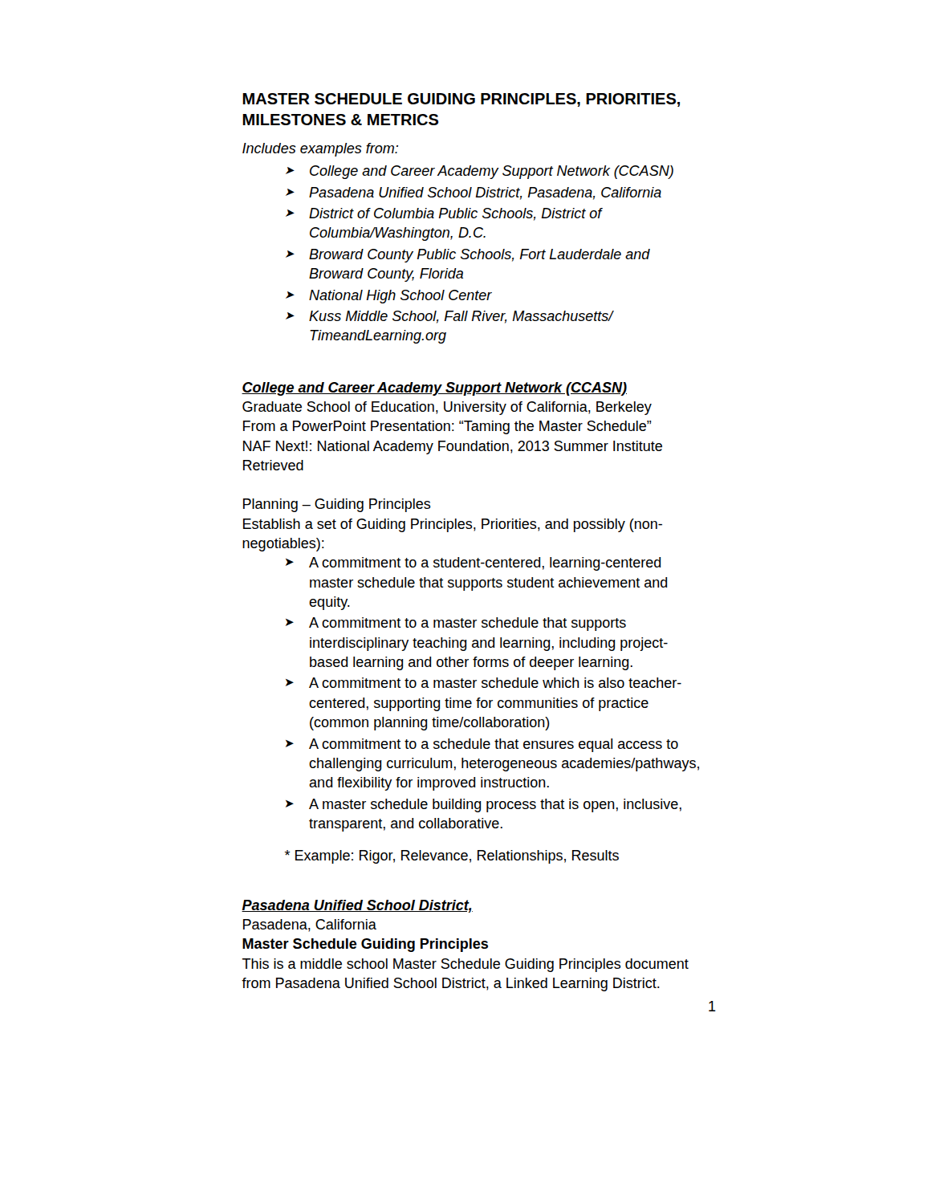MASTER SCHEDULE GUIDING PRINCIPLES, PRIORITIES,
MILESTONES & METRICS
Includes examples from:
College and Career Academy Support Network (CCASN)
Pasadena Unified School District, Pasadena, California
District of Columbia Public Schools, District of Columbia/Washington, D.C.
Broward County Public Schools, Fort Lauderdale and Broward County, Florida
National High School Center
Kuss Middle School, Fall River, Massachusetts/ TimeandLearning.org
College and Career Academy Support Network (CCASN)
Graduate School of Education, University of California, Berkeley
From a PowerPoint Presentation: “Taming the Master Schedule”
NAF Next!: National Academy Foundation, 2013 Summer Institute
Retrieved
Planning – Guiding Principles
Establish a set of Guiding Principles, Priorities, and possibly (non-negotiables):
A commitment to a student-centered, learning-centered master schedule that supports student achievement and equity.
A commitment to a master schedule that supports interdisciplinary teaching and learning, including project-based learning and other forms of deeper learning.
A commitment to a master schedule which is also teacher-centered, supporting time for communities of practice (common planning time/collaboration)
A commitment to a schedule that ensures equal access to challenging curriculum, heterogeneous academies/pathways, and flexibility for improved instruction.
A master schedule building process that is open, inclusive, transparent, and collaborative.
* Example: Rigor, Relevance, Relationships, Results
Pasadena Unified School District,
Pasadena, California
Master Schedule Guiding Principles
This is a middle school Master Schedule Guiding Principles document from Pasadena Unified School District, a Linked Learning District.
1